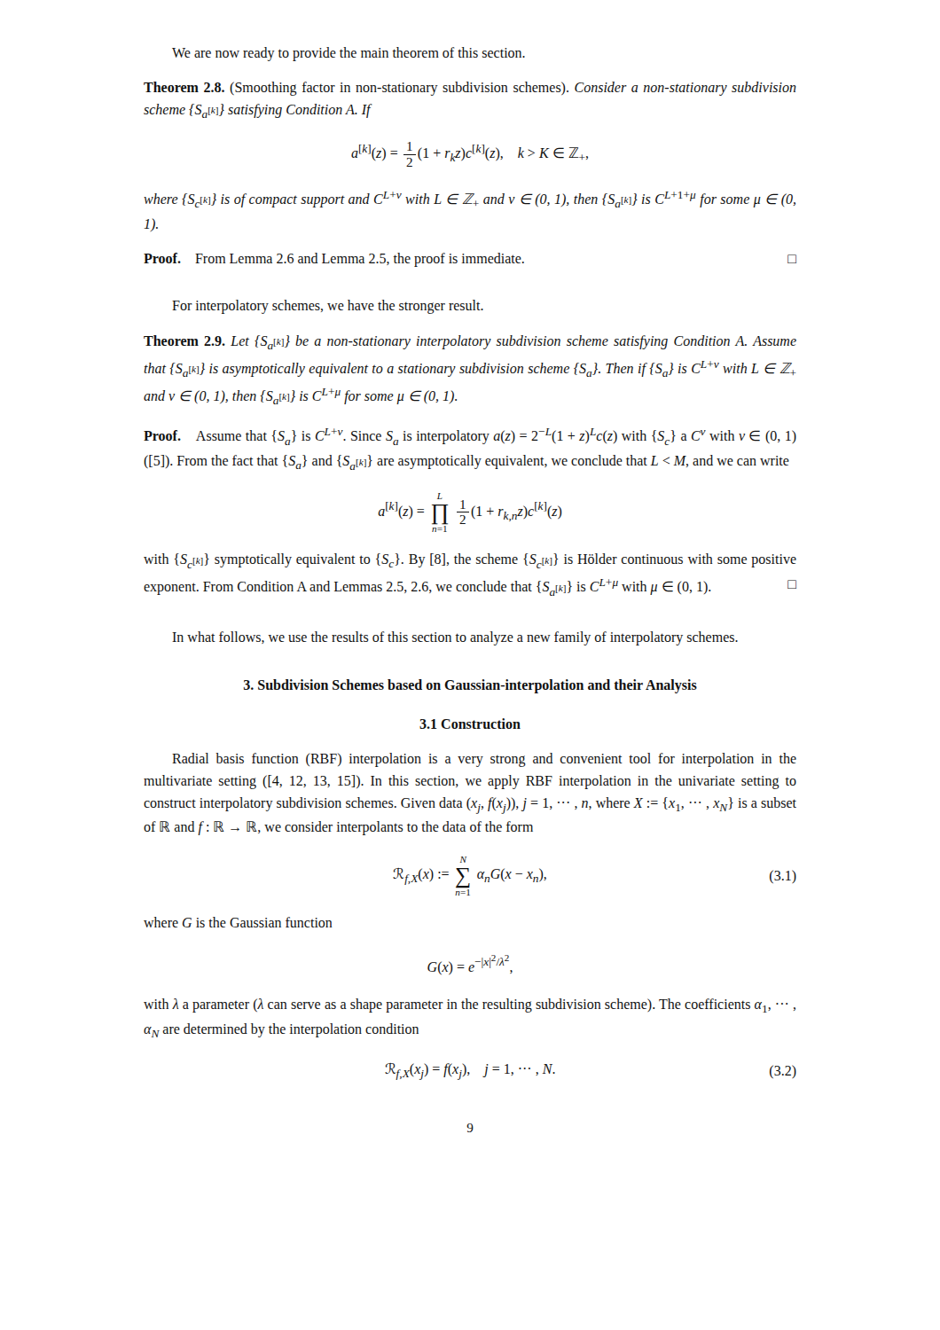We are now ready to provide the main theorem of this section.
Theorem 2.8. (Smoothing factor in non-stationary subdivision schemes). Consider a non-stationary subdivision scheme {Sa[k]} satisfying Condition A. If
a[k](z) = 12(1 + rkz)c[k](z), k > K ∈ ℤ+,
where {Sc[k]} is of compact support and CL+ν with L ∈ ℤ+ and ν ∈ (0, 1), then {Sa[k]} is CL+1+μ for some μ ∈ (0, 1).
Proof. From Lemma 2.6 and Lemma 2.5, the proof is immediate. □
For interpolatory schemes, we have the stronger result.
Theorem 2.9. Let {Sa[k]} be a non-stationary interpolatory subdivision scheme satisfying Condition A. Assume that {Sa[k]} is asymptotically equivalent to a stationary subdivision scheme {Sa}. Then if {Sa} is CL+ν with L ∈ ℤ+ and ν ∈ (0, 1), then {Sa[k]} is CL+μ for some μ ∈ (0, 1).
Proof. Assume that {Sa} is CL+ν. Since Sa is interpolatory a(z) = 2−L(1 + z)Lc(z) with {Sc} a Cν with ν ∈ (0, 1) ([5]). From the fact that {Sa} and {Sa[k]} are asymptotically equivalent, we conclude that L < M, and we can write
a[k](z) = L∏n=1 12(1 + rk,nz)c[k](z)
with {Sc[k]} symptotically equivalent to {Sc}. By [8], the scheme {Sc[k]} is Hölder continuous with some positive exponent. From Condition A and Lemmas 2.5, 2.6, we conclude that {Sa[k]} is CL+μ with μ ∈ (0, 1). □
In what follows, we use the results of this section to analyze a new family of interpolatory schemes.
3. Subdivision Schemes based on Gaussian-interpolation and their Analysis
3.1 Construction
Radial basis function (RBF) interpolation is a very strong and convenient tool for interpolation in the multivariate setting ([4, 12, 13, 15]). In this section, we apply RBF interpolation in the univariate setting to construct interpolatory subdivision schemes. Given data (xj, f(xj)), j = 1, ··· , n, where X := {x1, ··· , xN} is a subset of ℝ and f : ℝ → ℝ, we consider interpolants to the data of the form
ℛf,X(x) := N∑n=1 αnG(x − xn), (3.1)
where G is the Gaussian function
G(x) = e−|x|2/λ2,
with λ a parameter (λ can serve as a shape parameter in the resulting subdivision scheme). The coefficients α1, ··· , αN are determined by the interpolation condition
ℛf,X(xj) = f(xj), j = 1, ··· , N. (3.2)
9